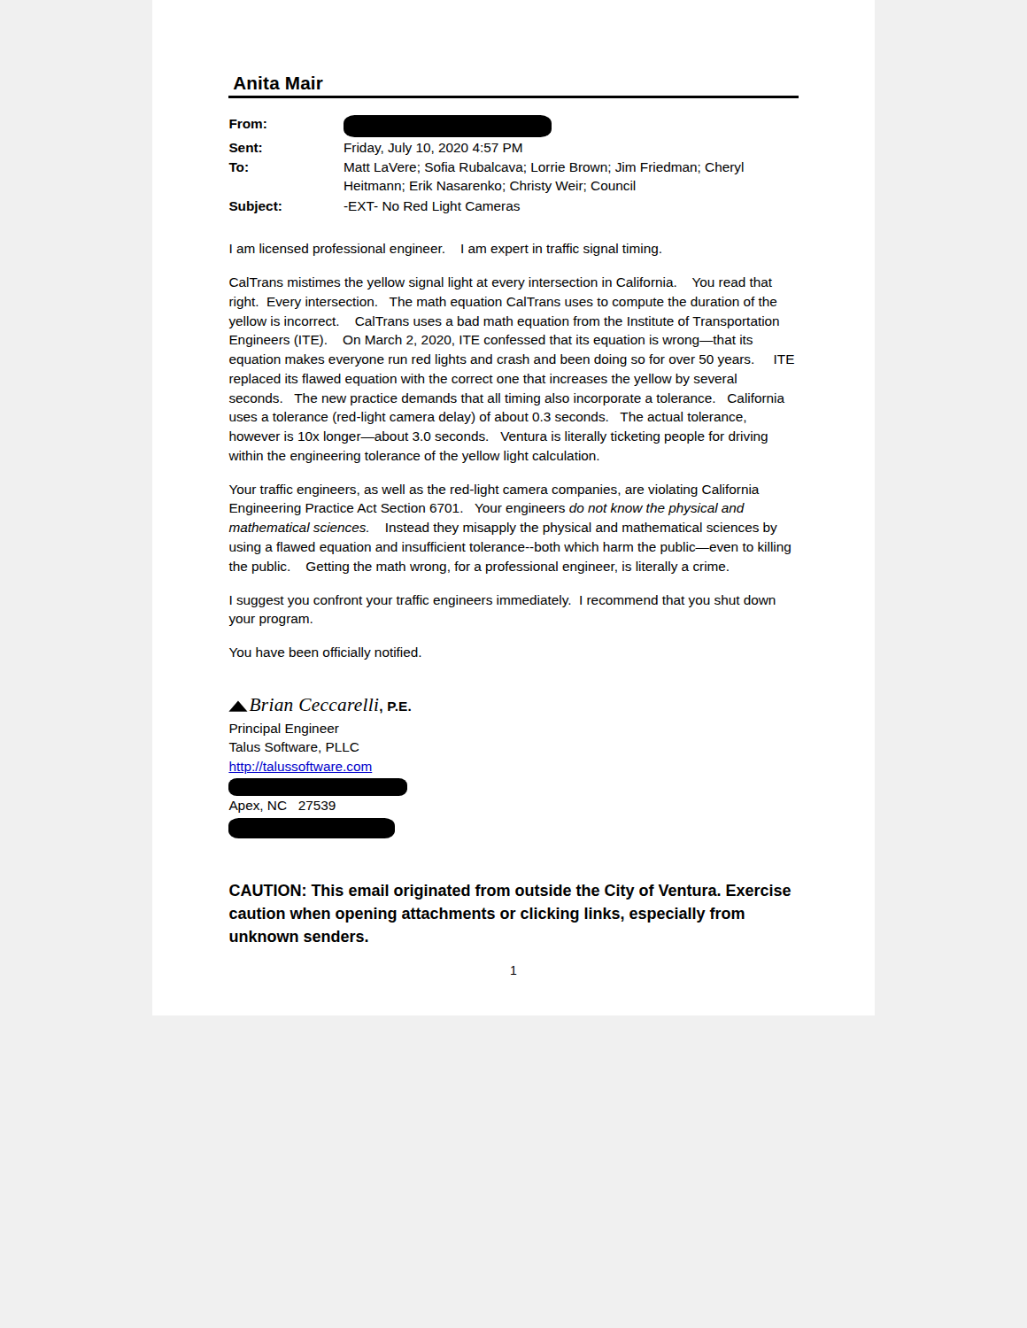Anita Mair
| From: | redacted |
| Sent: | Friday, July 10, 2020 4:57 PM |
| To: | Matt LaVere; Sofia Rubalcava; Lorrie Brown; Jim Friedman; Cheryl Heitmann; Erik Nasarenko; Christy Weir; Council |
| Subject: | -EXT- No Red Light Cameras |
I am licensed professional engineer. I am expert in traffic signal timing.
CalTrans mistimes the yellow signal light at every intersection in California. You read that right. Every intersection. The math equation CalTrans uses to compute the duration of the yellow is incorrect. CalTrans uses a bad math equation from the Institute of Transportation Engineers (ITE). On March 2, 2020, ITE confessed that its equation is wrong—that its equation makes everyone run red lights and crash and been doing so for over 50 years. ITE replaced its flawed equation with the correct one that increases the yellow by several seconds. The new practice demands that all timing also incorporate a tolerance. California uses a tolerance (red-light camera delay) of about 0.3 seconds. The actual tolerance, however is 10x longer—about 3.0 seconds. Ventura is literally ticketing people for driving within the engineering tolerance of the yellow light calculation.
Your traffic engineers, as well as the red-light camera companies, are violating California Engineering Practice Act Section 6701. Your engineers do not know the physical and mathematical sciences. Instead they misapply the physical and mathematical sciences by using a flawed equation and insufficient tolerance--both which harm the public—even to killing the public. Getting the math wrong, for a professional engineer, is literally a crime.
I suggest you confront your traffic engineers immediately. I recommend that you shut down your program.
You have been officially notified.
Brian Ceccarelli, P.E.
Principal Engineer
Talus Software, PLLC
http://talussoftware.com
redacted
Apex, NC 27539
redacted
CAUTION: This email originated from outside the City of Ventura. Exercise caution when opening attachments or clicking links, especially from unknown senders.
1